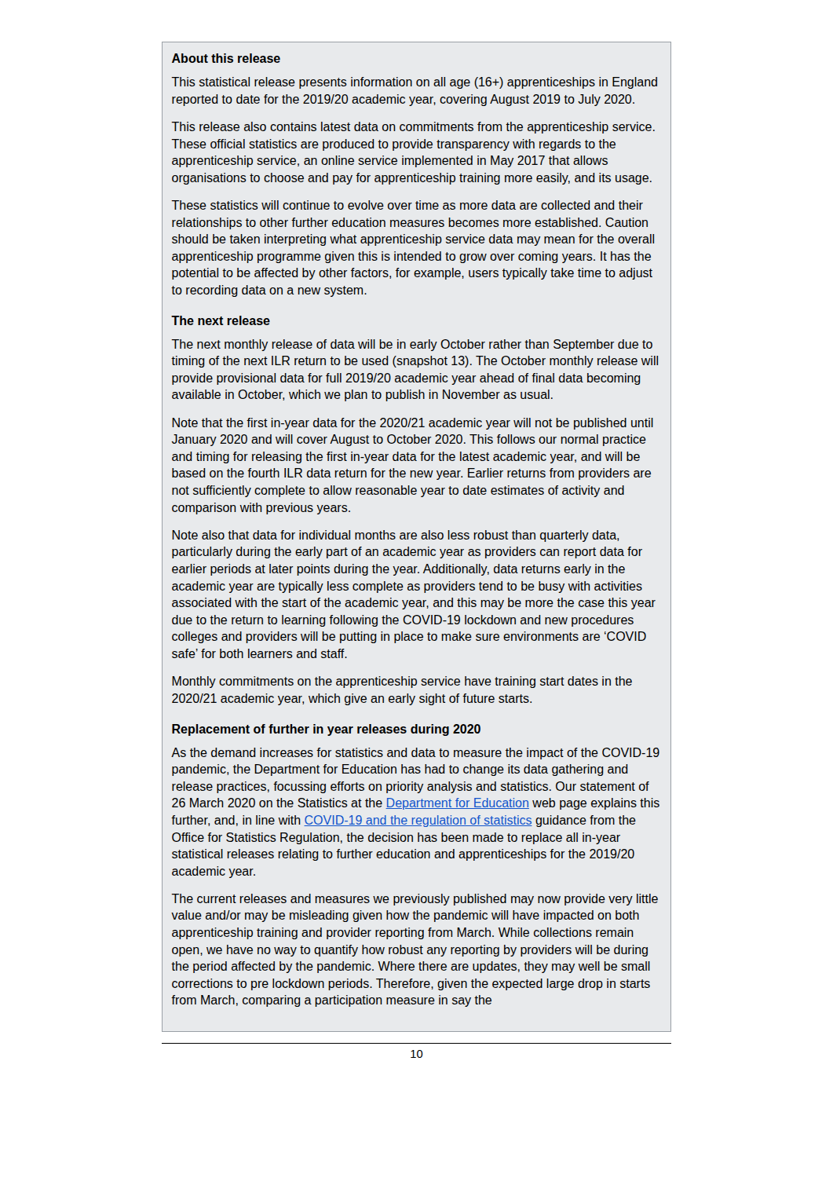About this release
This statistical release presents information on all age (16+) apprenticeships in England reported to date for the 2019/20 academic year, covering August 2019 to July 2020.
This release also contains latest data on commitments from the apprenticeship service. These official statistics are produced to provide transparency with regards to the apprenticeship service, an online service implemented in May 2017 that allows organisations to choose and pay for apprenticeship training more easily, and its usage.
These statistics will continue to evolve over time as more data are collected and their relationships to other further education measures becomes more established. Caution should be taken interpreting what apprenticeship service data may mean for the overall apprenticeship programme given this is intended to grow over coming years. It has the potential to be affected by other factors, for example, users typically take time to adjust to recording data on a new system.
The next release
The next monthly release of data will be in early October rather than September due to timing of the next ILR return to be used (snapshot 13). The October monthly release will provide provisional data for full 2019/20 academic year ahead of final data becoming available in October, which we plan to publish in November as usual.
Note that the first in-year data for the 2020/21 academic year will not be published until January 2020 and will cover August to October 2020. This follows our normal practice and timing for releasing the first in-year data for the latest academic year, and will be based on the fourth ILR data return for the new year. Earlier returns from providers are not sufficiently complete to allow reasonable year to date estimates of activity and comparison with previous years.
Note also that data for individual months are also less robust than quarterly data, particularly during the early part of an academic year as providers can report data for earlier periods at later points during the year. Additionally, data returns early in the academic year are typically less complete as providers tend to be busy with activities associated with the start of the academic year, and this may be more the case this year due to the return to learning following the COVID-19 lockdown and new procedures colleges and providers will be putting in place to make sure environments are ‘COVID safe’ for both learners and staff.
Monthly commitments on the apprenticeship service have training start dates in the 2020/21 academic year, which give an early sight of future starts.
Replacement of further in year releases during 2020
As the demand increases for statistics and data to measure the impact of the COVID-19 pandemic, the Department for Education has had to change its data gathering and release practices, focussing efforts on priority analysis and statistics. Our statement of 26 March 2020 on the Statistics at the Department for Education web page explains this further, and, in line with COVID-19 and the regulation of statistics guidance from the Office for Statistics Regulation, the decision has been made to replace all in-year statistical releases relating to further education and apprenticeships for the 2019/20 academic year.
The current releases and measures we previously published may now provide very little value and/or may be misleading given how the pandemic will have impacted on both apprenticeship training and provider reporting from March. While collections remain open, we have no way to quantify how robust any reporting by providers will be during the period affected by the pandemic. Where there are updates, they may well be small corrections to pre lockdown periods. Therefore, given the expected large drop in starts from March, comparing a participation measure in say the
10